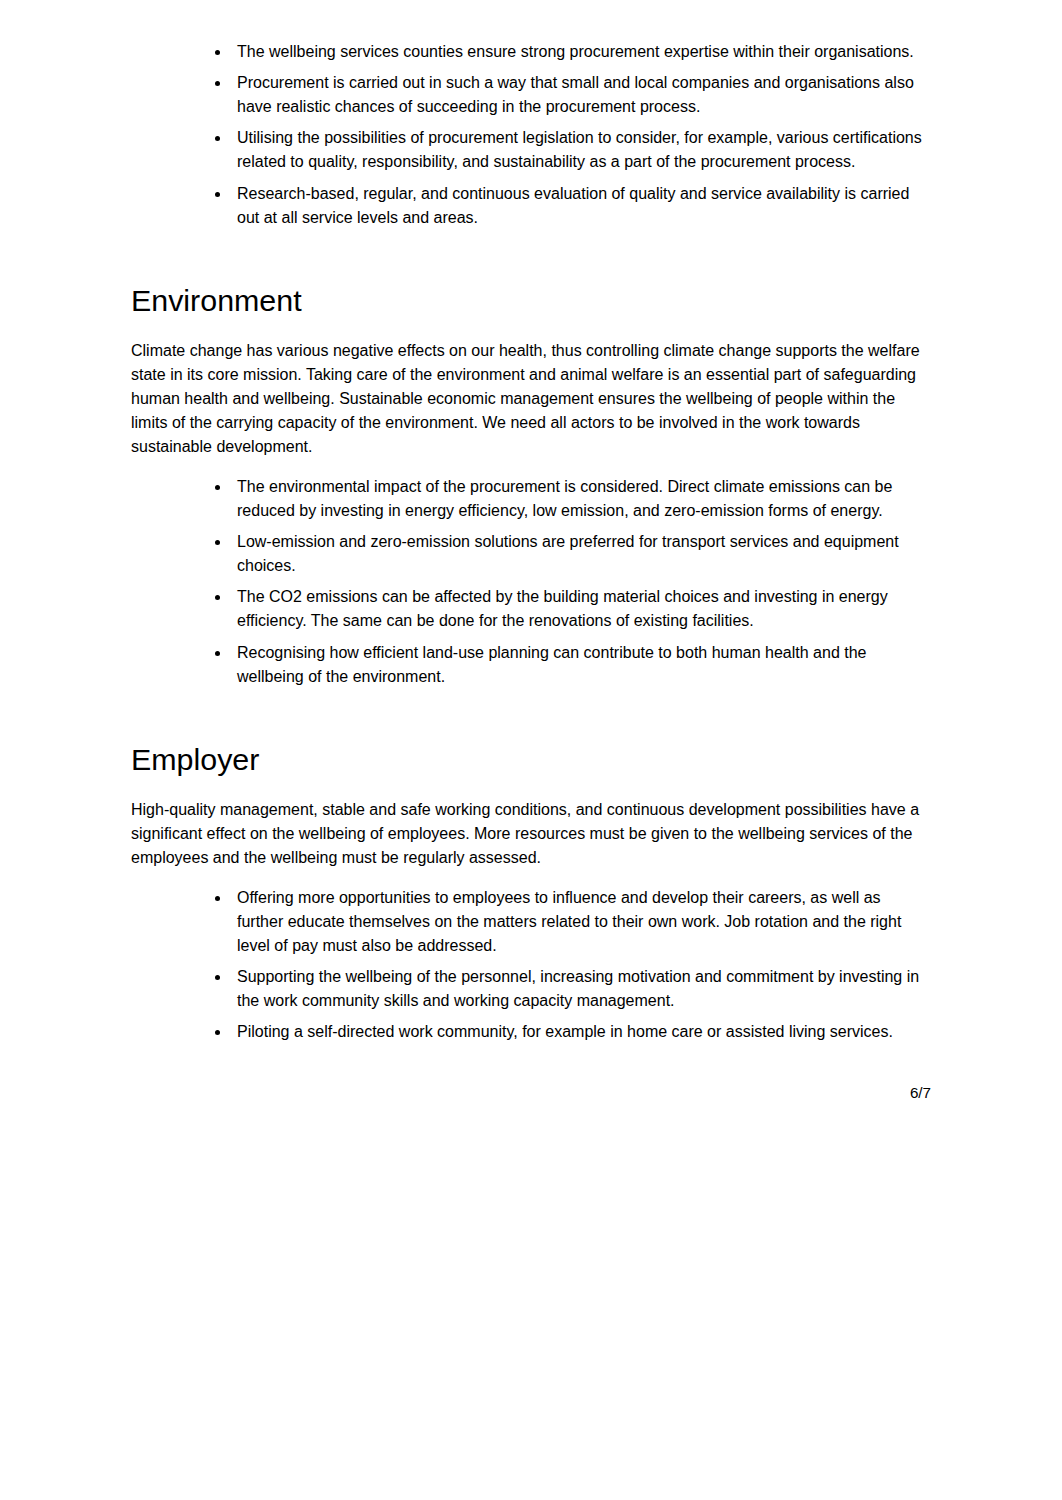The wellbeing services counties ensure strong procurement expertise within their organisations.
Procurement is carried out in such a way that small and local companies and organisations also have realistic chances of succeeding in the procurement process.
Utilising the possibilities of procurement legislation to consider, for example, various certifications related to quality, responsibility, and sustainability as a part of the procurement process.
Research-based, regular, and continuous evaluation of quality and service availability is carried out at all service levels and areas.
Environment
Climate change has various negative effects on our health, thus controlling climate change supports the welfare state in its core mission. Taking care of the environment and animal welfare is an essential part of safeguarding human health and wellbeing. Sustainable economic management ensures the wellbeing of people within the limits of the carrying capacity of the environment. We need all actors to be involved in the work towards sustainable development.
The environmental impact of the procurement is considered. Direct climate emissions can be reduced by investing in energy efficiency, low emission, and zero-emission forms of energy.
Low-emission and zero-emission solutions are preferred for transport services and equipment choices.
The CO2 emissions can be affected by the building material choices and investing in energy efficiency. The same can be done for the renovations of existing facilities.
Recognising how efficient land-use planning can contribute to both human health and the wellbeing of the environment.
Employer
High-quality management, stable and safe working conditions, and continuous development possibilities have a significant effect on the wellbeing of employees. More resources must be given to the wellbeing services of the employees and the wellbeing must be regularly assessed.
Offering more opportunities to employees to influence and develop their careers, as well as further educate themselves on the matters related to their own work. Job rotation and the right level of pay must also be addressed.
Supporting the wellbeing of the personnel, increasing motivation and commitment by investing in the work community skills and working capacity management.
Piloting a self-directed work community, for example in home care or assisted living services.
6/7